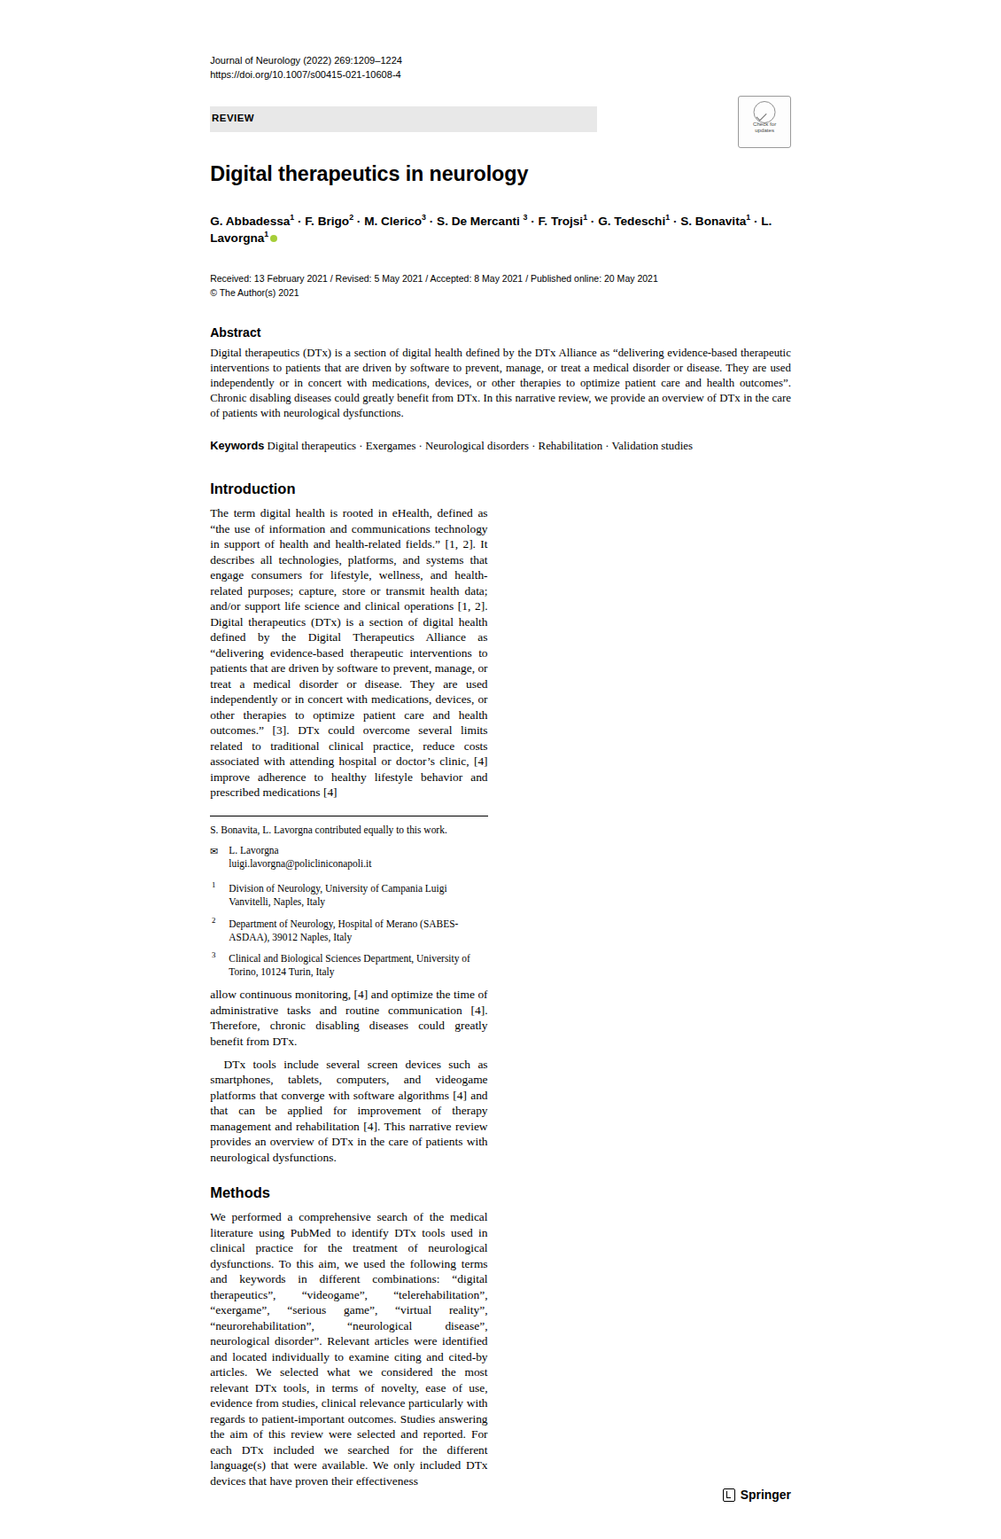Journal of Neurology (2022) 269:1209–1224
https://doi.org/10.1007/s00415-021-10608-4
Review
Check for
updates
Digital therapeutics in neurology
G. Abbadessa1 · F. Brigo2 · M. Clerico3 · S. De Mercanti 3 · F. Trojsi1 · G. Tedeschi1 · S. Bonavita1 · L. Lavorgna1
Received: 13 February 2021 / Revised: 5 May 2021 / Accepted: 8 May 2021 / Published online: 20 May 2021
© The Author(s) 2021
Abstract
Digital therapeutics (DTx) is a section of digital health defined by the DTx Alliance as “delivering evidence-based therapeutic interventions to patients that are driven by software to prevent, manage, or treat a medical disorder or disease. They are used independently or in concert with medications, devices, or other therapies to optimize patient care and health outcomes”. Chronic disabling diseases could greatly benefit from DTx. In this narrative review, we provide an overview of DTx in the care of patients with neurological dysfunctions.
Keywords Digital therapeutics · Exergames · Neurological disorders · Rehabilitation · Validation studies
Introduction
The term digital health is rooted in eHealth, defined as “the use of information and communications technology in support of health and health-related fields.” [1, 2]. It describes all technologies, platforms, and systems that engage consumers for lifestyle, wellness, and health-related purposes; capture, store or transmit health data; and/or support life science and clinical operations [1, 2]. Digital therapeutics (DTx) is a section of digital health defined by the Digital Therapeutics Alliance as “delivering evidence-based therapeutic interventions to patients that are driven by software to prevent, manage, or treat a medical disorder or disease. They are used independently or in concert with medications, devices, or other therapies to optimize patient care and health outcomes.” [3]. DTx could overcome several limits related to traditional clinical practice, reduce costs associated with attending hospital or doctor’s clinic, [4] improve adherence to healthy lifestyle behavior and prescribed medications [4]
S. Bonavita, L. Lavorgna contributed equally to this work.
✉ L. Lavorgna
luigi.lavorgna@policliniconapoli.it
Division of Neurology, University of Campania Luigi Vanvitelli, Naples, Italy
Department of Neurology, Hospital of Merano (SABES-ASDAA), 39012 Naples, Italy
Clinical and Biological Sciences Department, University of Torino, 10124 Turin, Italy
allow continuous monitoring, [4] and optimize the time of administrative tasks and routine communication [4]. Therefore, chronic disabling diseases could greatly benefit from DTx.
DTx tools include several screen devices such as smartphones, tablets, computers, and videogame platforms that converge with software algorithms [4] and that can be applied for improvement of therapy management and rehabilitation [4]. This narrative review provides an overview of DTx in the care of patients with neurological dysfunctions.
Methods
We performed a comprehensive search of the medical literature using PubMed to identify DTx tools used in clinical practice for the treatment of neurological dysfunctions. To this aim, we used the following terms and keywords in different combinations: “digital therapeutics”, “videogame”, “telerehabilitation”, “exergame”, “serious game”, “virtual reality”, “neurorehabilitation”, “neurological disease”, neurological disorder”. Relevant articles were identified and located individually to examine citing and cited-by articles. We selected what we considered the most relevant DTx tools, in terms of novelty, ease of use, evidence from studies, clinical relevance particularly with regards to patient-important outcomes. Studies answering the aim of this review were selected and reported. For each DTx included we searched for the different language(s) that were available. We only included DTx devices that have proven their effectiveness
Springer